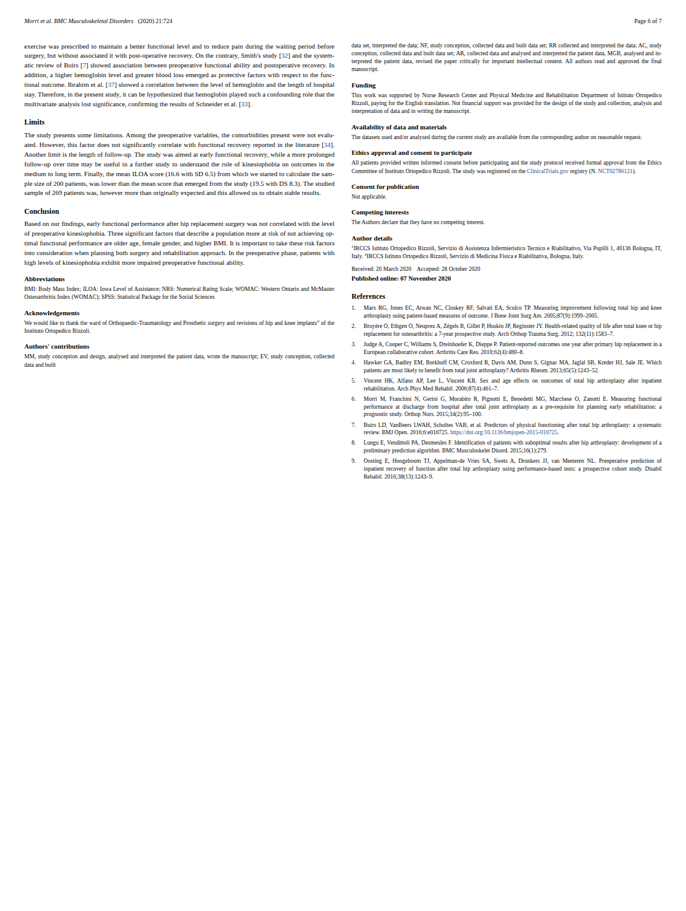Morri et al. BMC Musculoskeletal Disorders (2020) 21:724
Page 6 of 7
exercise was prescribed to maintain a better functional level and to reduce pain during the waiting period before surgery, but without associated it with post-operative recovery. On the contrary, Smith's study [32] and the systematic review of Buirs [7] showed association between preoperative functional ability and postoperative recovery. In addition, a higher hemoglobin level and greater blood loss emerged as protective factors with respect to the functional outcome. Ibrahim et al. [37] showed a correlation between the level of hemoglobin and the length of hospital stay. Therefore, in the present study, it can be hypothesized that hemoglobin played such a confounding role that the multivariate analysis lost significance, confirming the results of Schneider et al. [33].
Limits
The study presents some limitations. Among the preoperative variables, the comorbidities present were not evaluated. However, this factor does not significantly correlate with functional recovery reported in the literature [34]. Another limit is the length of follow-up. The study was aimed at early functional recovery, while a more prolonged follow-up over time may be useful in a further study to understand the role of kinesiophobia on outcomes in the medium to long term. Finally, the mean ILOA score (16.6 with SD 6.5) from which we started to calculate the sample size of 200 patients, was lower than the mean score that emerged from the study (19.5 with DS 8.3). The studied sample of 269 patients was, however more than originally expected and this allowed us to obtain stable results.
Conclusion
Based on our findings, early functional performance after hip replacement surgery was not correlated with the level of preoperative kinesiophobia. Three significant factors that describe a population more at risk of not achieving optimal functional performance are older age, female gender, and higher BMI. It is important to take these risk factors into consideration when planning both surgery and rehabilitation approach. In the preoperative phase, patients with high levels of kinesiophobia exhibit more impaired preoperative functional ability.
Abbreviations
BMI: Body Mass Index; ILOA: Iowa Level of Assistance; NRS: Numerical Rating Scale; WOMAC: Western Ontario and McMaster Osteoarthritis Index (WOMAC); SPSS: Statistical Package for the Social Sciences
Acknowledgements
We would like to thank the ward of Orthopaedic-Traumatology and Prosthetic surgery and revisions of hip and knee implants” of the Instituto Ortopedico Rizzoli.
Authors' contributions
MM, study conception and design, analysed and interpreted the patient data, wrote the manuscript; EV, study conception, collected data and built
data set, interpreted the data; NF, study conception, collected data and built data set; RR collected and interpreted the data; AC, study conception, collected data and built data set; AR, collected data and analysed and interpreted the patient data, MGB, analysed and interpreted the patient data, revised the paper critically for important intellectual content. All authors read and approved the final manuscript.
Funding
This work was supported by Nurse Research Center and Physical Medicine and Rehabilitation Department of Istituto Ortopedico Rizzoli, paying for the English translation. Not financial support was provided for the design of the study and collection, analysis and interpretation of data and in writing the manuscript.
Availability of data and materials
The datasets used and/or analysed during the current study are available from the corresponding author on reasonable request.
Ethics approval and consent to participate
All patients provided written informed consent before participating and the study protocol received formal approval from the Ethics Committee of Instituto Ortopedico Rizzoli. The study was registered on the ClinicalTrials.gov registry (N. NCT02786121).
Consent for publication
Not applicable.
Competing interests
The Authors declare that they have no competing interest.
Author details
1IRCCS Istituto Ortopedico Rizzoli, Servizio di Assistenza Infermieristico Tecnico e Riabilitativo, Via Pupilli 1, 40136 Bologna, IT, Italy. 2IRCCS Istituto Ortopedico Rizzoli, Servizio di Medicina Fisica e Riabilitativa, Bologna, Italy.
Received: 20 March 2020 Accepted: 28 October 2020
Published online: 07 November 2020
References
Marx RG, Jones EC, Atwan NC, Closkey RF, Salvati EA, Sculco TP. Measuring improvement following total hip and knee arthroplasty using patient-based measures of outcome. J Bone Joint Surg Am. 2005;87(9):1999–2005.
Bruyère O, Ethgen O, Neuprez A, Zégels B, Gillet P, Huskin JP, Reginster JY. Health-related quality of life after total knee or hip replacement for osteoarthritis: a 7-year prospective study. Arch Orthop Trauma Surg. 2012; 132(11):1583–7.
Judge A, Cooper C, Williams S, Dreinhoefer K, Dieppe P. Patient-reported outcomes one year after primary hip replacement in a European collaborative cohort. Arthritis Care Res. 2010;62(4):480–8.
Hawker GA, Badley EM, Borkhoff CM, Croxford R, Davis AM, Dunn S, Gignac MA, Jaglal SB, Kreder HJ, Sale JE. Which patients are most likely to benefit from total joint arthroplasty? Arthritis Rheum. 2013;65(5):1243–52.
Vincent HK, Alfano AP, Lee L, Vincent KR. Sex and age effects on outcomes of total hip arthroplasty after inpatient rehabilitation. Arch Phys Med Rehabil. 2006;87(4):461–7.
Morri M, Franchini N, Gerini G, Morabito R, Pignotti E, Benedetti MG, Marchese O, Zanotti E. Measuring functional performance at discharge from hospital after total joint arthroplasty as a pre-requisite for planning early rehabilitation: a prognostic study. Orthop Nurs. 2015;34(2):95–100.
Buirs LD, VanBeers LWAH, Scholtes VAB, et al. Predictors of physical functioning after total hip arthroplasty: a systematic review. BMJ Open. 2016;6:e010725. https://doi.org/10.1136/bmjopen-2015-010725.
Lungu E, Vendittoli PA, Desmeules F. Identification of patients with suboptimal results after hip arthroplasty: development of a preliminary prediction algorithm. BMC Musculoskelet Disord. 2015;16(1):279.
Oosting E, Hoogeboom TJ, Appelman-de Vries SA, Swets A, Dronkers JJ, van Meeteren NL. Preoperative prediction of inpatient recovery of function after total hip arthroplasty using performance-based tests: a prospective cohort study. Disabil Rehabil. 2016;38(13):1243–9.